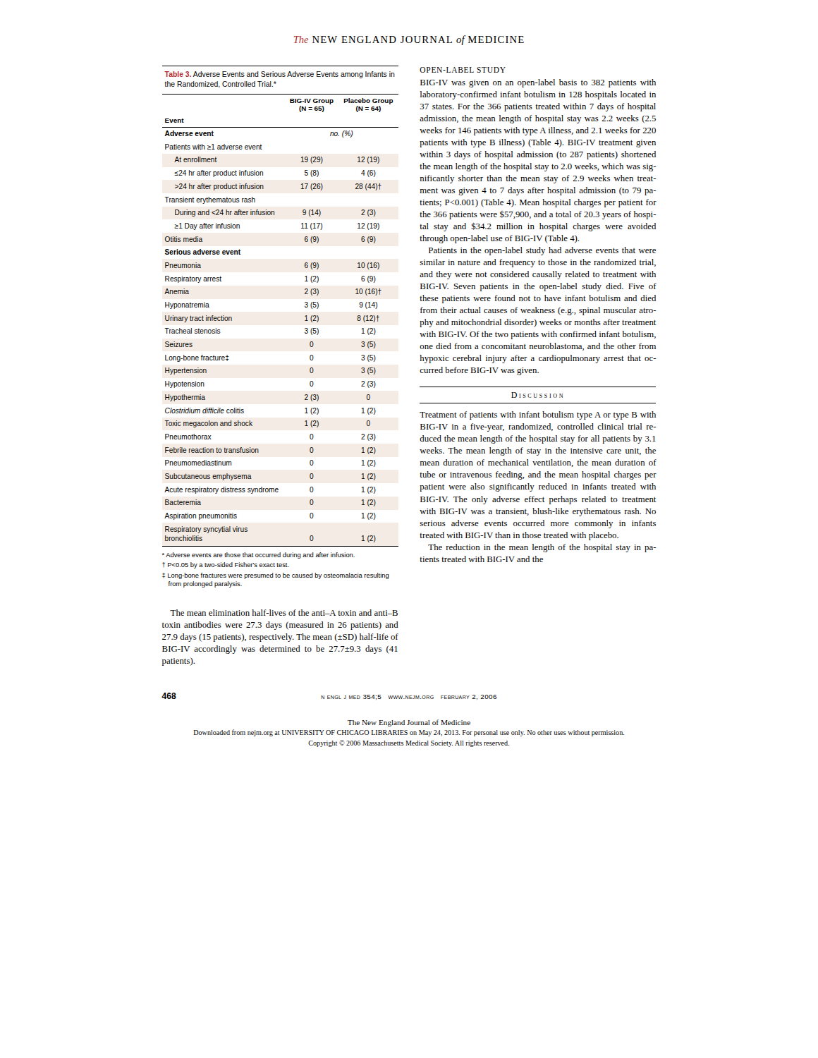The NEW ENGLAND JOURNAL of MEDICINE
Table 3. Adverse Events and Serious Adverse Events among Infants in the Randomized, Controlled Trial.*
| | BIG-IV Group (N = 65) | Placebo Group (N = 64) |
| --- | --- | --- |
| Event | | |
| Adverse event | no. (%) |
| Patients with ≥1 adverse event | | |
| At enrollment | 19 (29) | 12 (19) |
| ≤24 hr after product infusion | 5 (8) | 4 (6) |
| >24 hr after product infusion | 17 (26) | 28 (44)† |
| Transient erythematous rash | | |
| During and <24 hr after infusion | 9 (14) | 2 (3) |
| ≥1 Day after infusion | 11 (17) | 12 (19) |
| Otitis media | 6 (9) | 6 (9) |
| Serious adverse event | | |
| Pneumonia | 6 (9) | 10 (16) |
| Respiratory arrest | 1 (2) | 6 (9) |
| Anemia | 2 (3) | 10 (16)† |
| Hyponatremia | 3 (5) | 9 (14) |
| Urinary tract infection | 1 (2) | 8 (12)† |
| Tracheal stenosis | 3 (5) | 1 (2) |
| Seizures | 0 | 3 (5) |
| Long-bone fracture‡ | 0 | 3 (5) |
| Hypertension | 0 | 3 (5) |
| Hypotension | 0 | 2 (3) |
| Hypothermia | 2 (3) | 0 |
| Clostridium difficile colitis | 1 (2) | 1 (2) |
| Toxic megacolon and shock | 1 (2) | 0 |
| Pneumothorax | 0 | 2 (3) |
| Febrile reaction to transfusion | 0 | 1 (2) |
| Pneumomediastinum | 0 | 1 (2) |
| Subcutaneous emphysema | 0 | 1 (2) |
| Acute respiratory distress syndrome | 0 | 1 (2) |
| Bacteremia | 0 | 1 (2) |
| Aspiration pneumonitis | 0 | 1 (2) |
| Respiratory syncytial virus bronchiolitis | 0 | 1 (2) |
* Adverse events are those that occurred during and after infusion.
† P<0.05 by a two-sided Fisher's exact test.
‡ Long-bone fractures were presumed to be caused by osteomalacia resulting from prolonged paralysis.
The mean elimination half-lives of the anti–A toxin and anti–B toxin antibodies were 27.3 days (measured in 26 patients) and 27.9 days (15 patients), respectively. The mean (±SD) half-life of BIG-IV accordingly was determined to be 27.7±9.3 days (41 patients).
OPEN-LABEL STUDY
BIG-IV was given on an open-label basis to 382 patients with laboratory-confirmed infant botulism in 128 hospitals located in 37 states. For the 366 patients treated within 7 days of hospital admission, the mean length of hospital stay was 2.2 weeks (2.5 weeks for 146 patients with type A illness, and 2.1 weeks for 220 patients with type B illness) (Table 4). BIG-IV treatment given within 3 days of hospital admission (to 287 patients) shortened the mean length of the hospital stay to 2.0 weeks, which was significantly shorter than the mean stay of 2.9 weeks when treatment was given 4 to 7 days after hospital admission (to 79 patients; P<0.001) (Table 4). Mean hospital charges per patient for the 366 patients were $57,900, and a total of 20.3 years of hospital stay and $34.2 million in hospital charges were avoided through open-label use of BIG-IV (Table 4).
Patients in the open-label study had adverse events that were similar in nature and frequency to those in the randomized trial, and they were not considered causally related to treatment with BIG-IV. Seven patients in the open-label study died. Five of these patients were found not to have infant botulism and died from their actual causes of weakness (e.g., spinal muscular atrophy and mitochondrial disorder) weeks or months after treatment with BIG-IV. Of the two patients with confirmed infant botulism, one died from a concomitant neuroblastoma, and the other from hypoxic cerebral injury after a cardiopulmonary arrest that occurred before BIG-IV was given.
Discussion
Treatment of patients with infant botulism type A or type B with BIG-IV in a five-year, randomized, controlled clinical trial reduced the mean length of the hospital stay for all patients by 3.1 weeks. The mean length of stay in the intensive care unit, the mean duration of mechanical ventilation, the mean duration of tube or intravenous feeding, and the mean hospital charges per patient were also significantly reduced in infants treated with BIG-IV. The only adverse effect perhaps related to treatment with BIG-IV was a transient, blush-like erythematous rash. No serious adverse events occurred more commonly in infants treated with BIG-IV than in those treated with placebo.
The reduction in the mean length of the hospital stay in patients treated with BIG-IV and the
468
n engl j med 354;5 www.nejm.org february 2, 2006
The New England Journal of Medicine
Downloaded from nejm.org at UNIVERSITY OF CHICAGO LIBRARIES on May 24, 2013. For personal use only. No other uses without permission.
Copyright © 2006 Massachusetts Medical Society. All rights reserved.